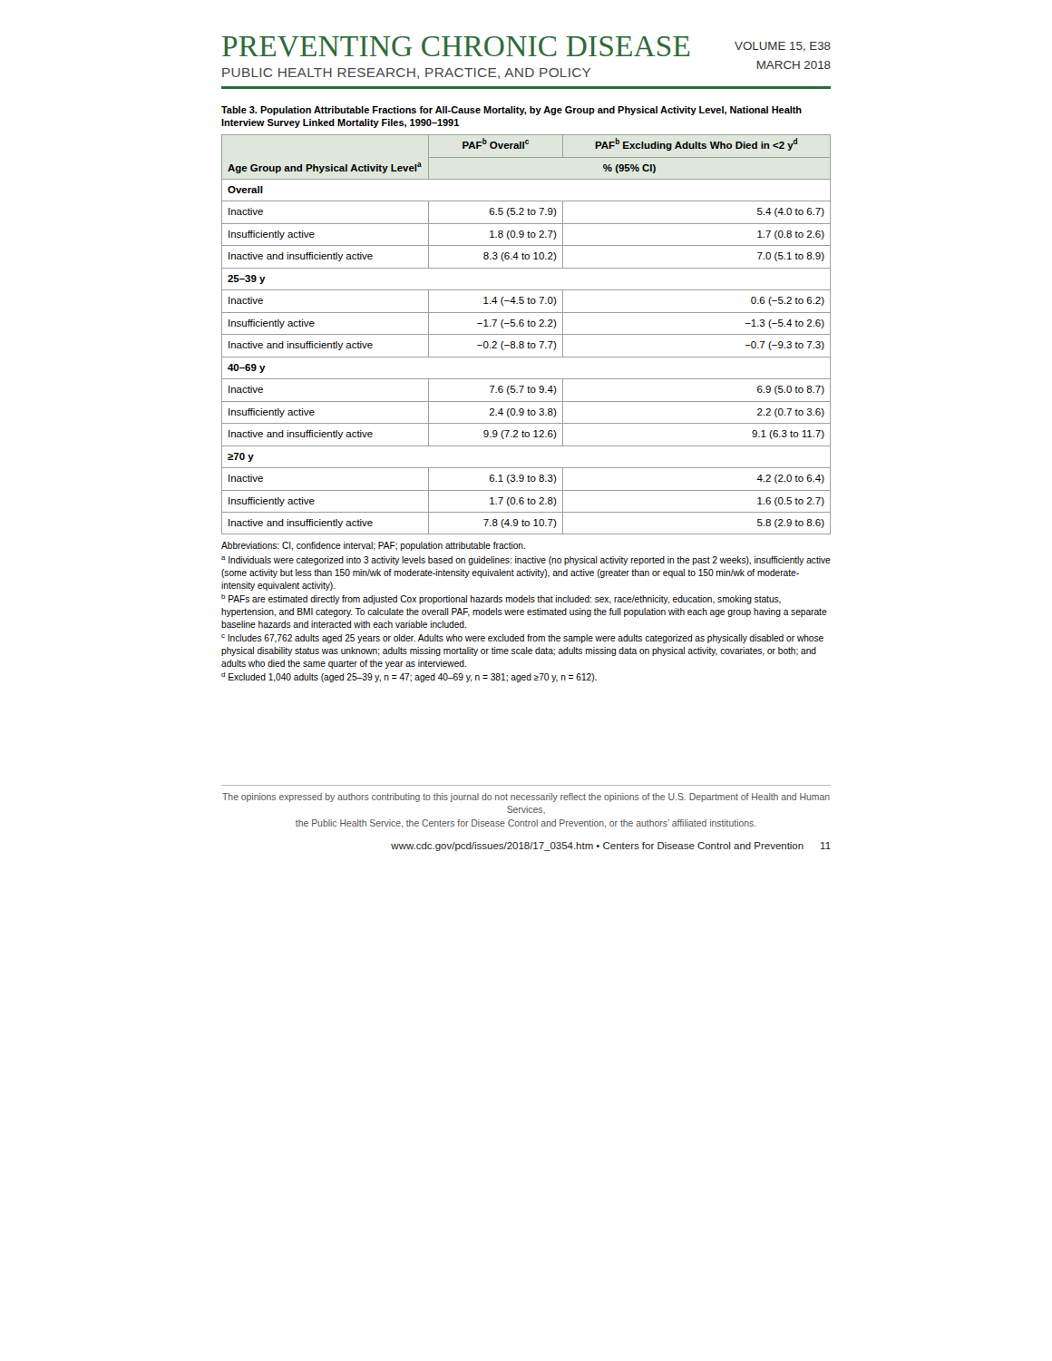PREVENTING CHRONIC DISEASE
PUBLIC HEALTH RESEARCH, PRACTICE, AND POLICY
VOLUME 15, E38
MARCH 2018
Table 3. Population Attributable Fractions for All-Cause Mortality, by Age Group and Physical Activity Level, National Health Interview Survey Linked Mortality Files, 1990–1991
| Age Group and Physical Activity Level a | PAF b Overall c | PAF b Excluding Adults Who Died in <2 y d |
| --- | --- | --- |
| % (95% CI) |
| Overall |
| Inactive | 6.5 (5.2 to 7.9) | 5.4 (4.0 to 6.7) |
| Insufficiently active | 1.8 (0.9 to 2.7) | 1.7 (0.8 to 2.6) |
| Inactive and insufficiently active | 8.3 (6.4 to 10.2) | 7.0 (5.1 to 8.9) |
| 25–39 y |
| Inactive | 1.4 (−4.5 to 7.0) | 0.6 (−5.2 to 6.2) |
| Insufficiently active | −1.7 (−5.6 to 2.2) | −1.3 (−5.4 to 2.6) |
| Inactive and insufficiently active | −0.2 (−8.8 to 7.7) | −0.7 (−9.3 to 7.3) |
| 40–69 y |
| Inactive | 7.6 (5.7 to 9.4) | 6.9 (5.0 to 8.7) |
| Insufficiently active | 2.4 (0.9 to 3.8) | 2.2 (0.7 to 3.6) |
| Inactive and insufficiently active | 9.9 (7.2 to 12.6) | 9.1 (6.3 to 11.7) |
| ≥70 y |
| Inactive | 6.1 (3.9 to 8.3) | 4.2 (2.0 to 6.4) |
| Insufficiently active | 1.7 (0.6 to 2.8) | 1.6 (0.5 to 2.7) |
| Inactive and insufficiently active | 7.8 (4.9 to 10.7) | 5.8 (2.9 to 8.6) |
Abbreviations: CI, confidence interval; PAF; population attributable fraction.
a Individuals were categorized into 3 activity levels based on guidelines: inactive (no physical activity reported in the past 2 weeks), insufficiently active (some activity but less than 150 min/wk of moderate-intensity equivalent activity), and active (greater than or equal to 150 min/wk of moderate-intensity equivalent activity).
b PAFs are estimated directly from adjusted Cox proportional hazards models that included: sex, race/ethnicity, education, smoking status, hypertension, and BMI category. To calculate the overall PAF, models were estimated using the full population with each age group having a separate baseline hazards and interacted with each variable included.
c Includes 67,762 adults aged 25 years or older. Adults who were excluded from the sample were adults categorized as physically disabled or whose physical disability status was unknown; adults missing mortality or time scale data; adults missing data on physical activity, covariates, or both; and adults who died the same quarter of the year as interviewed.
d Excluded 1,040 adults (aged 25–39 y, n = 47; aged 40–69 y, n = 381; aged ≥70 y, n = 612).
The opinions expressed by authors contributing to this journal do not necessarily reflect the opinions of the U.S. Department of Health and Human Services,
the Public Health Service, the Centers for Disease Control and Prevention, or the authors’ affiliated institutions.
www.cdc.gov/pcd/issues/2018/17_0354.htm • Centers for Disease Control and Prevention11